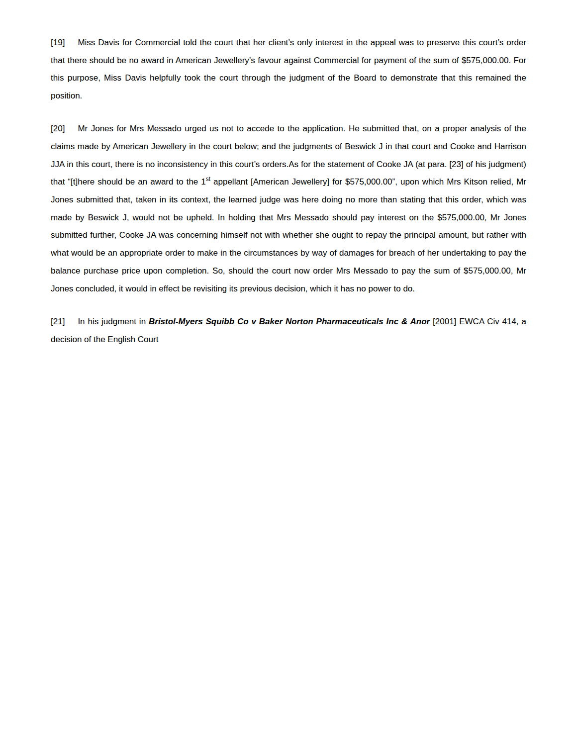[19] Miss Davis for Commercial told the court that her client’s only interest in the appeal was to preserve this court’s order that there should be no award in American Jewellery’s favour against Commercial for payment of the sum of $575,000.00. For this purpose, Miss Davis helpfully took the court through the judgment of the Board to demonstrate that this remained the position.
[20] Mr Jones for Mrs Messado urged us not to accede to the application. He submitted that, on a proper analysis of the claims made by American Jewellery in the court below; and the judgments of Beswick J in that court and Cooke and Harrison JJA in this court, there is no inconsistency in this court’s orders.As for the statement of Cooke JA (at para. [23] of his judgment) that “[t]here should be an award to the 1st appellant [American Jewellery] for $575,000.00”, upon which Mrs Kitson relied, Mr Jones submitted that, taken in its context, the learned judge was here doing no more than stating that this order, which was made by Beswick J, would not be upheld. In holding that Mrs Messado should pay interest on the $575,000.00, Mr Jones submitted further, Cooke JA was concerning himself not with whether she ought to repay the principal amount, but rather with what would be an appropriate order to make in the circumstances by way of damages for breach of her undertaking to pay the balance purchase price upon completion. So, should the court now order Mrs Messado to pay the sum of $575,000.00, Mr Jones concluded, it would in effect be revisiting its previous decision, which it has no power to do.
[21] In his judgment in Bristol-Myers Squibb Co v Baker Norton Pharmaceuticals Inc & Anor [2001] EWCA Civ 414, a decision of the English Court